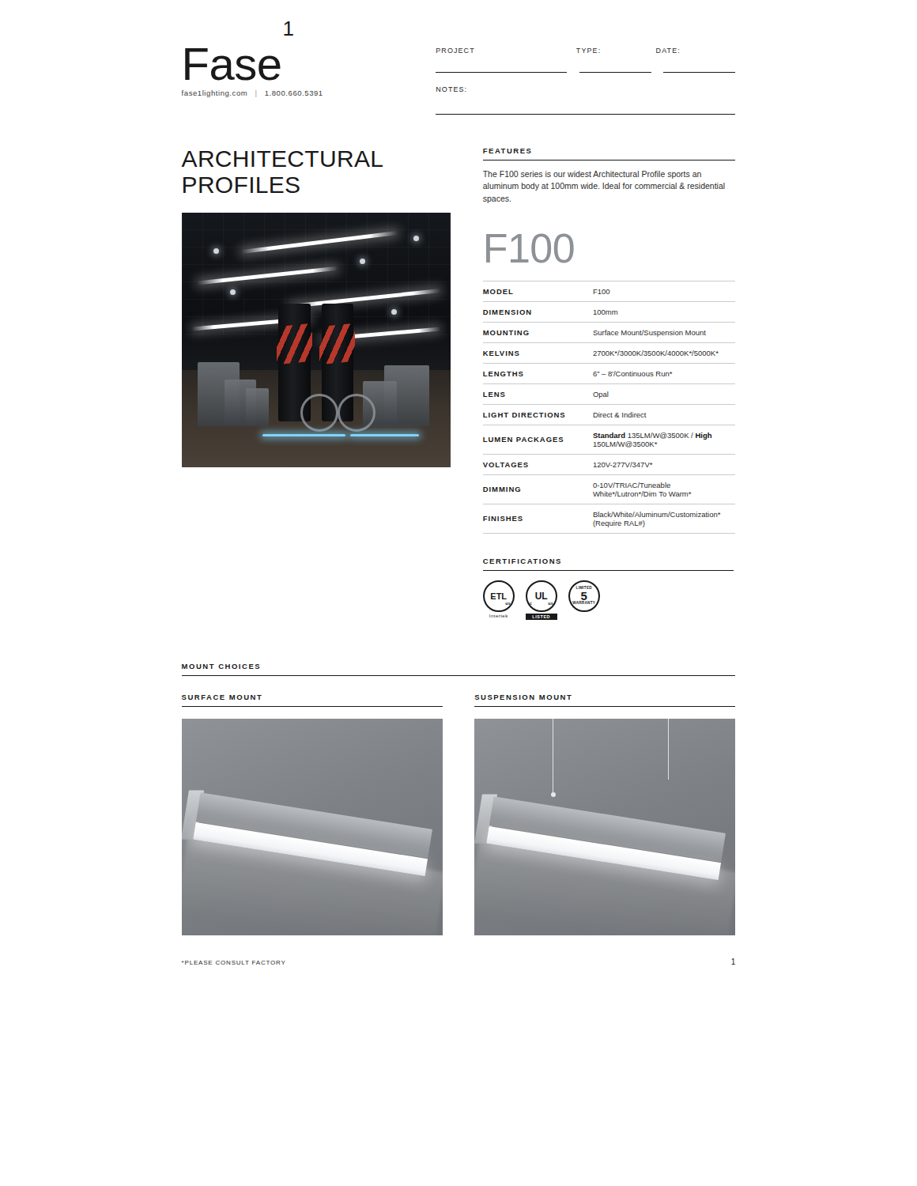Fase1
fase1lighting.com | 1.800.660.5391
PROJECT
TYPE:
DATE:
NOTES:
Architectural
Profiles
Features
The F100 series is our widest Architectural Profile sports an aluminum body at 100mm wide. Ideal for commercial & residential spaces.
F100
| Model | F100 |
| Dimension | 100mm |
| Mounting | Surface Mount/Suspension Mount |
| Kelvins | 2700K*/3000K/3500K/4000K*/5000K* |
| Lengths | 6” – 8′/Continuous Run* |
| Lens | Opal |
| Light Directions | Direct & Indirect |
| Lumen Packages | Standard 135LM/W@3500K / High 150LM/W@3500K* |
| Voltages | 120V-277V/347V* |
| Dimming | 0-10V/TRIAC/Tuneable White*/Lutron*/Dim To Warm* |
| Finishes | Black/White/Aluminum/Customization* (Require RAL#) |
Certifications
ETLus
Intertek
c ULus
LISTED
LIMITED 5 WARRANTY
Mount Choices
Surface Mount
Suspension Mount
*PLEASE CONSULT FACTORY
1